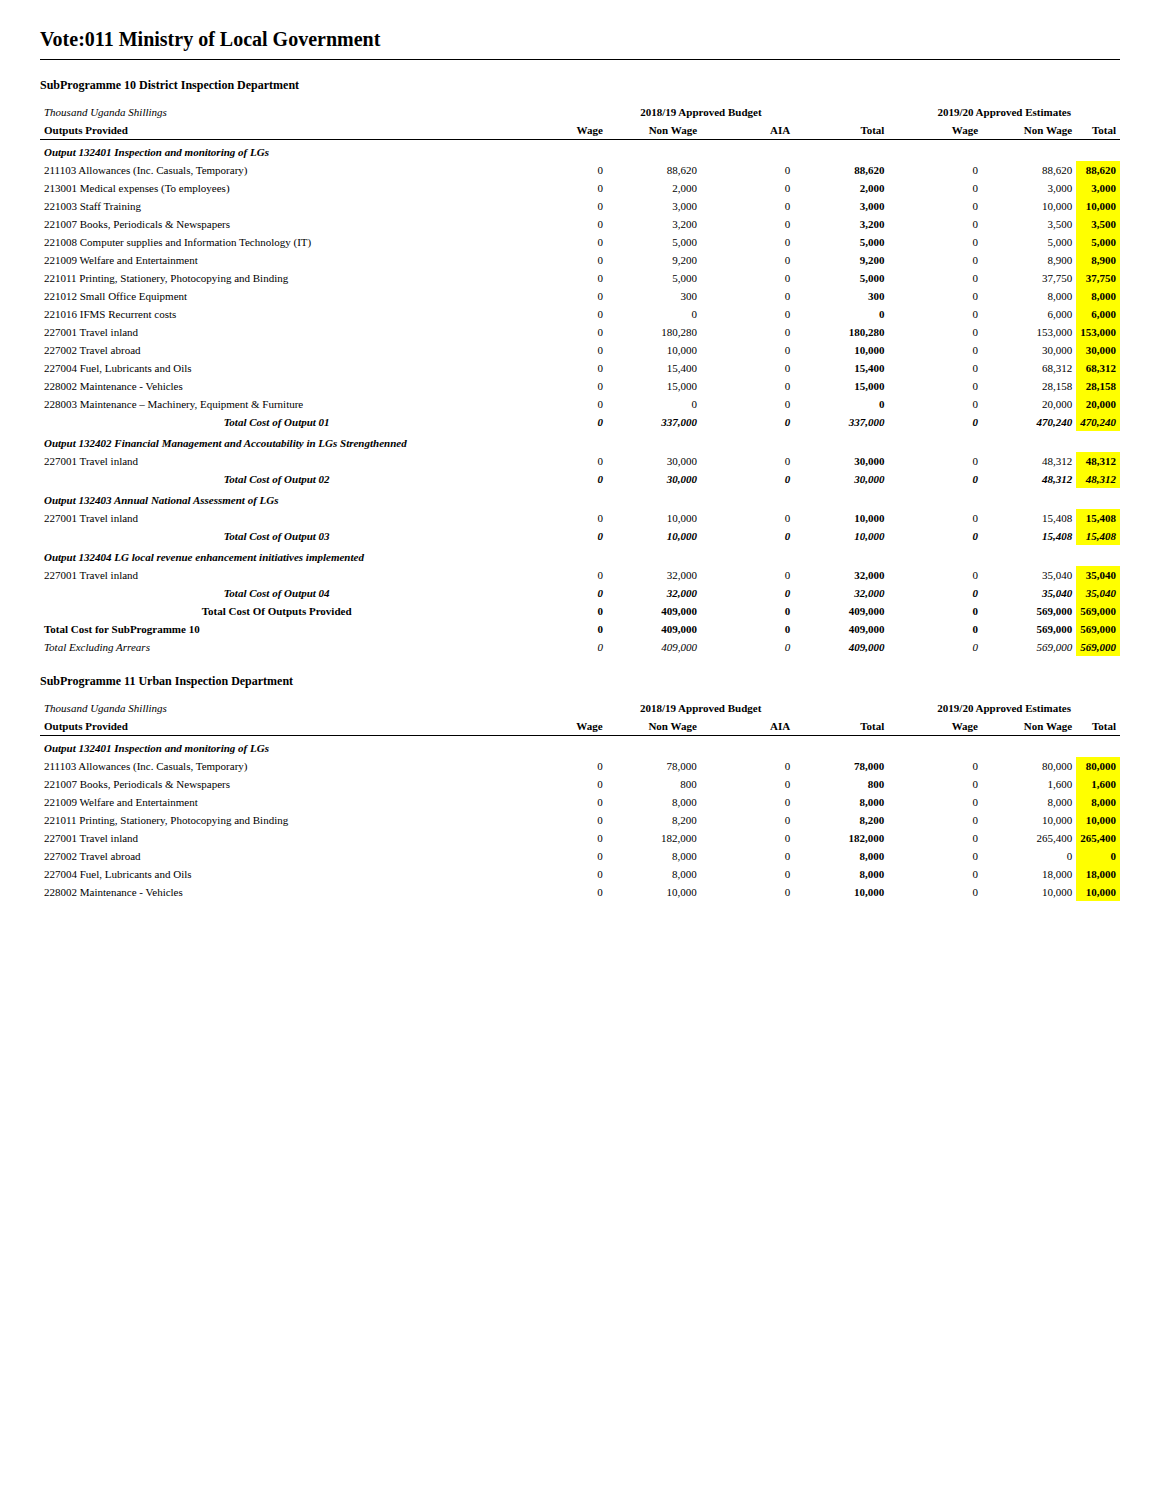Vote:011 Ministry of Local Government
SubProgramme 10 District Inspection Department
| Thousand Uganda Shillings | 2018/19 Approved Budget | 2019/20 Approved Estimates |
| --- | --- | --- |
| Outputs Provided | Wage | Non Wage | AIA | Total | Wage | Non Wage | Total |
| Output 132401 Inspection and monitoring of LGs |
| 211103 Allowances (Inc. Casuals, Temporary) | 0 | 88,620 | 0 | 88,620 | 0 | 88,620 | 88,620 |
| 213001 Medical expenses (To employees) | 0 | 2,000 | 0 | 2,000 | 0 | 3,000 | 3,000 |
| 221003 Staff Training | 0 | 3,000 | 0 | 3,000 | 0 | 10,000 | 10,000 |
| 221007 Books, Periodicals & Newspapers | 0 | 3,200 | 0 | 3,200 | 0 | 3,500 | 3,500 |
| 221008 Computer supplies and Information Technology (IT) | 0 | 5,000 | 0 | 5,000 | 0 | 5,000 | 5,000 |
| 221009 Welfare and Entertainment | 0 | 9,200 | 0 | 9,200 | 0 | 8,900 | 8,900 |
| 221011 Printing, Stationery, Photocopying and Binding | 0 | 5,000 | 0 | 5,000 | 0 | 37,750 | 37,750 |
| 221012 Small Office Equipment | 0 | 300 | 0 | 300 | 0 | 8,000 | 8,000 |
| 221016 IFMS Recurrent costs | 0 | 0 | 0 | 0 | 0 | 6,000 | 6,000 |
| 227001 Travel inland | 0 | 180,280 | 0 | 180,280 | 0 | 153,000 | 153,000 |
| 227002 Travel abroad | 0 | 10,000 | 0 | 10,000 | 0 | 30,000 | 30,000 |
| 227004 Fuel, Lubricants and Oils | 0 | 15,400 | 0 | 15,400 | 0 | 68,312 | 68,312 |
| 228002 Maintenance - Vehicles | 0 | 15,000 | 0 | 15,000 | 0 | 28,158 | 28,158 |
| 228003 Maintenance – Machinery, Equipment & Furniture | 0 | 0 | 0 | 0 | 0 | 20,000 | 20,000 |
| Total Cost of Output 01 | 0 | 337,000 | 0 | 337,000 | 0 | 470,240 | 470,240 |
| Output 132402 Financial Management and Accoutability in LGs Strengthenned |
| 227001 Travel inland | 0 | 30,000 | 0 | 30,000 | 0 | 48,312 | 48,312 |
| Total Cost of Output 02 | 0 | 30,000 | 0 | 30,000 | 0 | 48,312 | 48,312 |
| Output 132403 Annual National Assessment of LGs |
| 227001 Travel inland | 0 | 10,000 | 0 | 10,000 | 0 | 15,408 | 15,408 |
| Total Cost of Output 03 | 0 | 10,000 | 0 | 10,000 | 0 | 15,408 | 15,408 |
| Output 132404 LG local revenue enhancement initiatives implemented |
| 227001 Travel inland | 0 | 32,000 | 0 | 32,000 | 0 | 35,040 | 35,040 |
| Total Cost of Output 04 | 0 | 32,000 | 0 | 32,000 | 0 | 35,040 | 35,040 |
| Total Cost Of Outputs Provided | 0 | 409,000 | 0 | 409,000 | 0 | 569,000 | 569,000 |
| Total Cost for SubProgramme 10 | 0 | 409,000 | 0 | 409,000 | 0 | 569,000 | 569,000 |
| Total Excluding Arrears | 0 | 409,000 | 0 | 409,000 | 0 | 569,000 | 569,000 |
SubProgramme 11 Urban Inspection Department
| Thousand Uganda Shillings | 2018/19 Approved Budget | 2019/20 Approved Estimates |
| --- | --- | --- |
| Outputs Provided | Wage | Non Wage | AIA | Total | Wage | Non Wage | Total |
| Output 132401 Inspection and monitoring of LGs |
| 211103 Allowances (Inc. Casuals, Temporary) | 0 | 78,000 | 0 | 78,000 | 0 | 80,000 | 80,000 |
| 221007 Books, Periodicals & Newspapers | 0 | 800 | 0 | 800 | 0 | 1,600 | 1,600 |
| 221009 Welfare and Entertainment | 0 | 8,000 | 0 | 8,000 | 0 | 8,000 | 8,000 |
| 221011 Printing, Stationery, Photocopying and Binding | 0 | 8,200 | 0 | 8,200 | 0 | 10,000 | 10,000 |
| 227001 Travel inland | 0 | 182,000 | 0 | 182,000 | 0 | 265,400 | 265,400 |
| 227002 Travel abroad | 0 | 8,000 | 0 | 8,000 | 0 | 0 | 0 |
| 227004 Fuel, Lubricants and Oils | 0 | 8,000 | 0 | 8,000 | 0 | 18,000 | 18,000 |
| 228002 Maintenance - Vehicles | 0 | 10,000 | 0 | 10,000 | 0 | 10,000 | 10,000 |